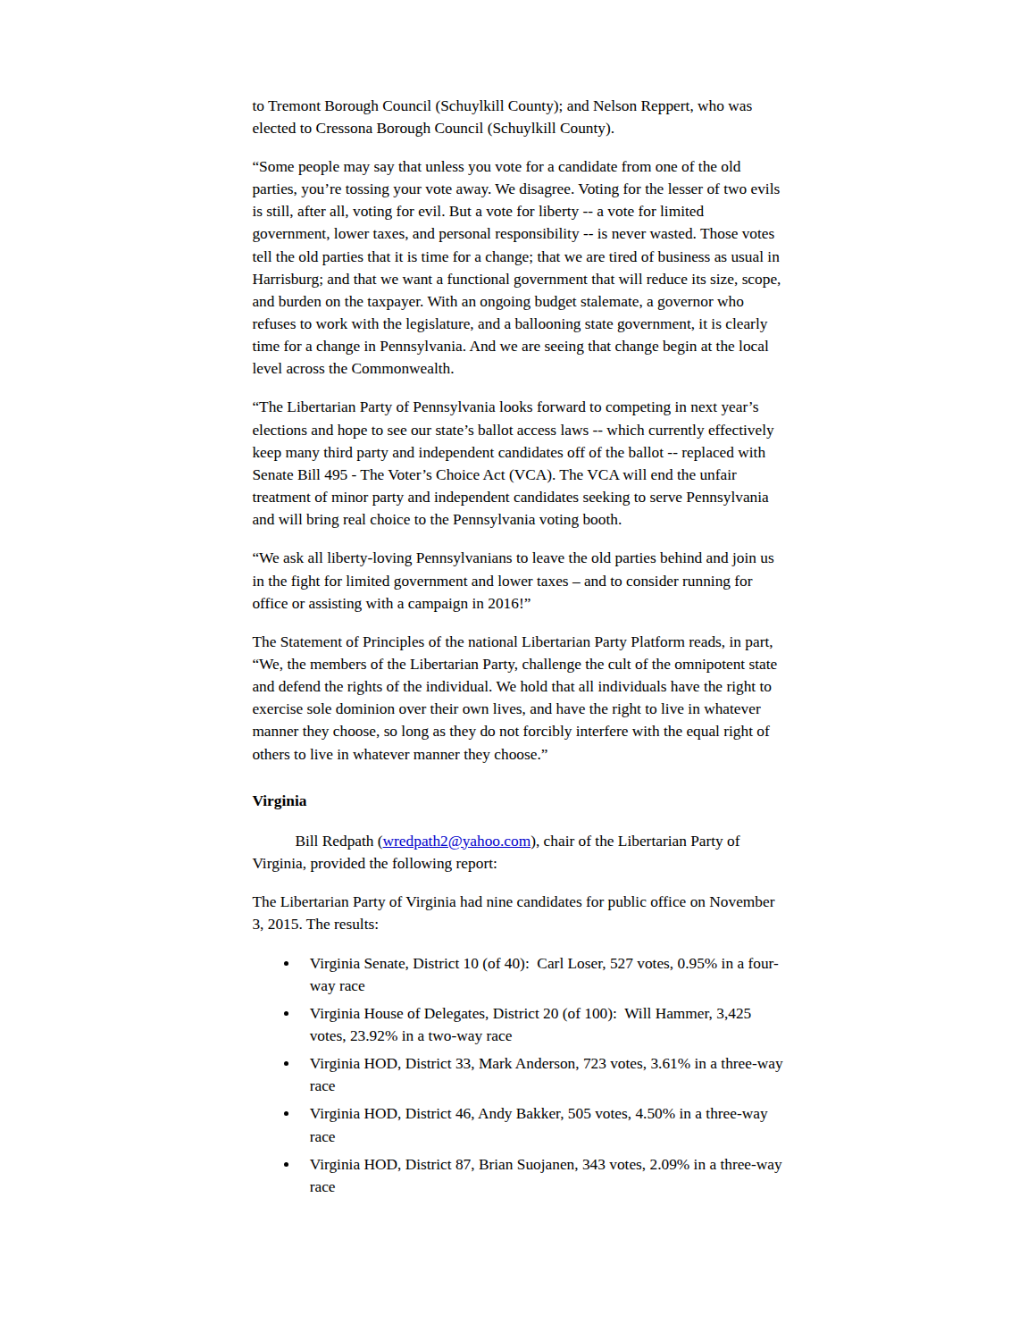to Tremont Borough Council (Schuylkill County); and Nelson Reppert, who was elected to Cressona Borough Council (Schuylkill County).
“Some people may say that unless you vote for a candidate from one of the old parties, you’re tossing your vote away. We disagree. Voting for the lesser of two evils is still, after all, voting for evil. But a vote for liberty -- a vote for limited government, lower taxes, and personal responsibility -- is never wasted. Those votes tell the old parties that it is time for a change; that we are tired of business as usual in Harrisburg; and that we want a functional government that will reduce its size, scope, and burden on the taxpayer. With an ongoing budget stalemate, a governor who refuses to work with the legislature, and a ballooning state government, it is clearly time for a change in Pennsylvania. And we are seeing that change begin at the local level across the Commonwealth.
“The Libertarian Party of Pennsylvania looks forward to competing in next year’s elections and hope to see our state’s ballot access laws -- which currently effectively keep many third party and independent candidates off of the ballot -- replaced with Senate Bill 495 - The Voter’s Choice Act (VCA). The VCA will end the unfair treatment of minor party and independent candidates seeking to serve Pennsylvania and will bring real choice to the Pennsylvania voting booth.
“We ask all liberty-loving Pennsylvanians to leave the old parties behind and join us in the fight for limited government and lower taxes – and to consider running for office or assisting with a campaign in 2016!”
The Statement of Principles of the national Libertarian Party Platform reads, in part, “We, the members of the Libertarian Party, challenge the cult of the omnipotent state and defend the rights of the individual. We hold that all individuals have the right to exercise sole dominion over their own lives, and have the right to live in whatever manner they choose, so long as they do not forcibly interfere with the equal right of others to live in whatever manner they choose.”
Virginia
Bill Redpath (wredpath2@yahoo.com), chair of the Libertarian Party of Virginia, provided the following report:
The Libertarian Party of Virginia had nine candidates for public office on November 3, 2015. The results:
Virginia Senate, District 10 (of 40): Carl Loser, 527 votes, 0.95% in a four-way race
Virginia House of Delegates, District 20 (of 100): Will Hammer, 3,425 votes, 23.92% in a two-way race
Virginia HOD, District 33, Mark Anderson, 723 votes, 3.61% in a three-way race
Virginia HOD, District 46, Andy Bakker, 505 votes, 4.50% in a three-way race
Virginia HOD, District 87, Brian Suojanen, 343 votes, 2.09% in a three-way race